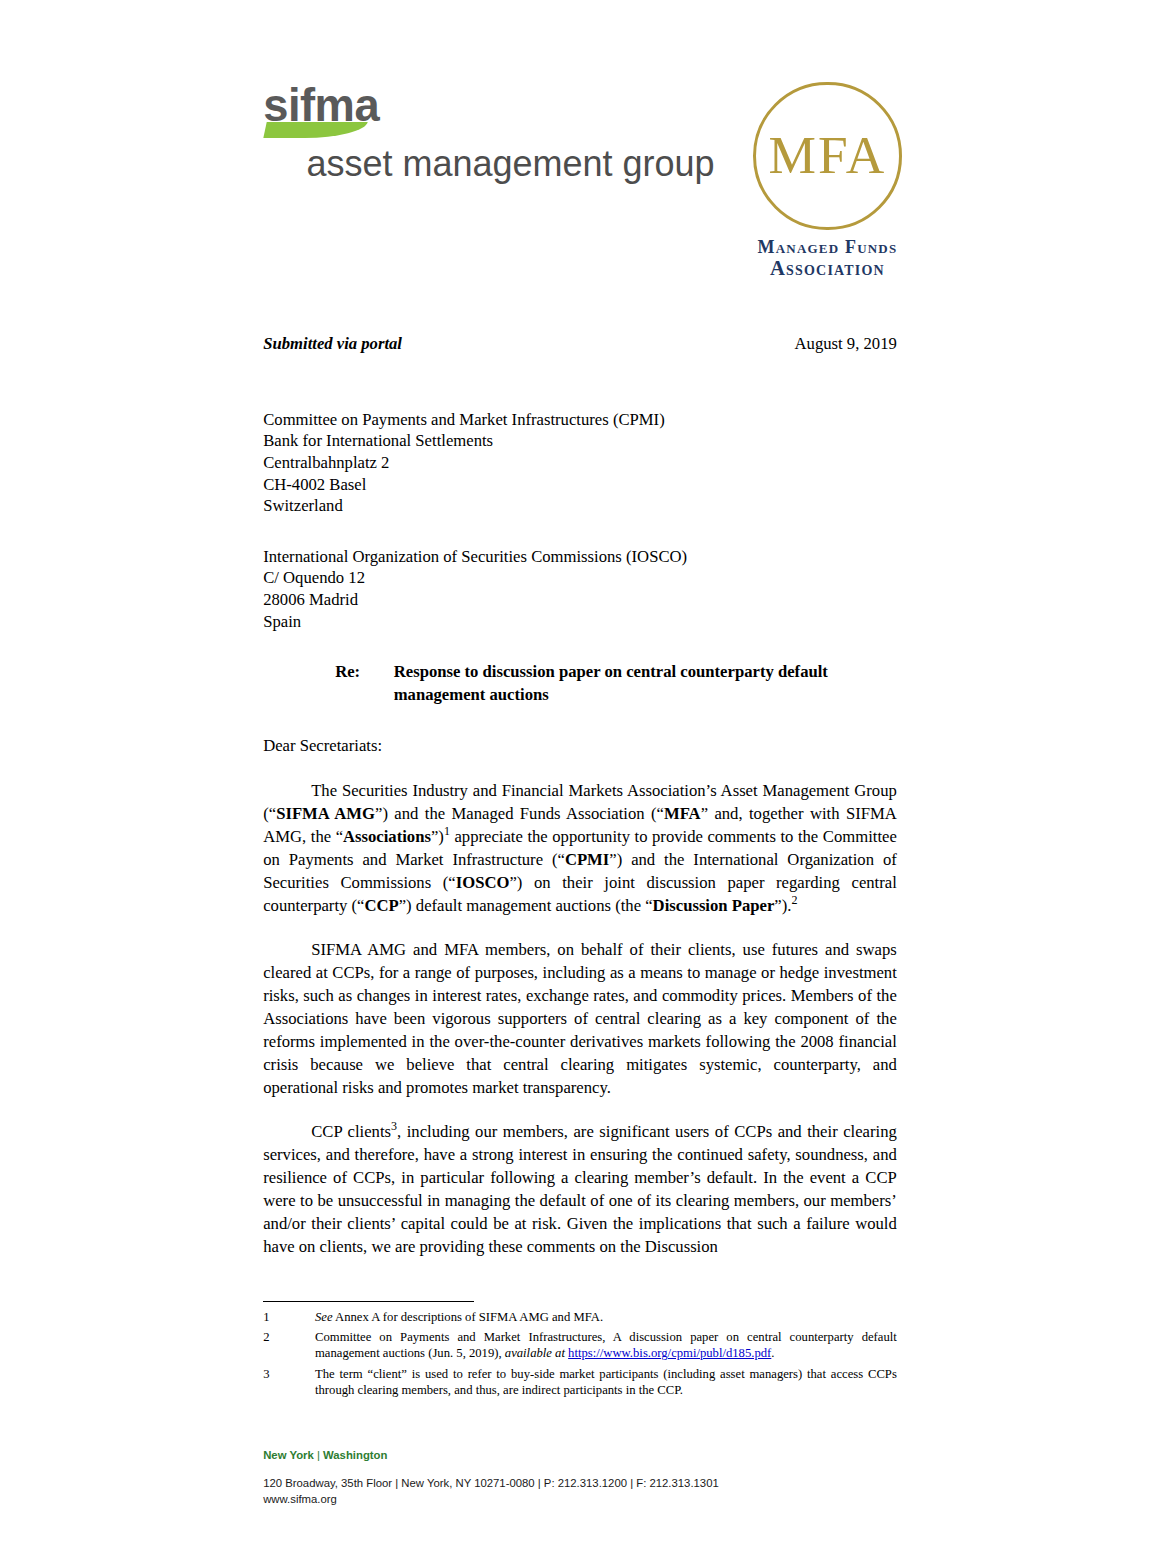sifma
asset management group
Managed Funds Association
Submitted via portal
August 9, 2019
Committee on Payments and Market Infrastructures (CPMI)
Bank for International Settlements
Centralbahnplatz 2
CH-4002 Basel
Switzerland
International Organization of Securities Commissions (IOSCO)
C/ Oquendo 12
28006 Madrid
Spain
Re: Response to discussion paper on central counterparty default management auctions
Dear Secretariats:
The Securities Industry and Financial Markets Association’s Asset Management Group (“SIFMA AMG”) and the Managed Funds Association (“MFA” and, together with SIFMA AMG, the “Associations”)1 appreciate the opportunity to provide comments to the Committee on Payments and Market Infrastructure (“CPMI”) and the International Organization of Securities Commissions (“IOSCO”) on their joint discussion paper regarding central counterparty (“CCP”) default management auctions (the “Discussion Paper”).2
SIFMA AMG and MFA members, on behalf of their clients, use futures and swaps cleared at CCPs, for a range of purposes, including as a means to manage or hedge investment risks, such as changes in interest rates, exchange rates, and commodity prices. Members of the Associations have been vigorous supporters of central clearing as a key component of the reforms implemented in the over-the-counter derivatives markets following the 2008 financial crisis because we believe that central clearing mitigates systemic, counterparty, and operational risks and promotes market transparency.
CCP clients3, including our members, are significant users of CCPs and their clearing services, and therefore, have a strong interest in ensuring the continued safety, soundness, and resilience of CCPs, in particular following a clearing member’s default. In the event a CCP were to be unsuccessful in managing the default of one of its clearing members, our members’ and/or their clients’ capital could be at risk. Given the implications that such a failure would have on clients, we are providing these comments on the Discussion
1 See Annex A for descriptions of SIFMA AMG and MFA.
2 Committee on Payments and Market Infrastructures, A discussion paper on central counterparty default management auctions (Jun. 5, 2019), available at https://www.bis.org/cpmi/publ/d185.pdf.
3 The term “client” is used to refer to buy-side market participants (including asset managers) that access CCPs through clearing members, and thus, are indirect participants in the CCP.
New York | Washington
120 Broadway, 35th Floor | New York, NY 10271-0080 | P: 212.313.1200 | F: 212.313.1301 www.sifma.org